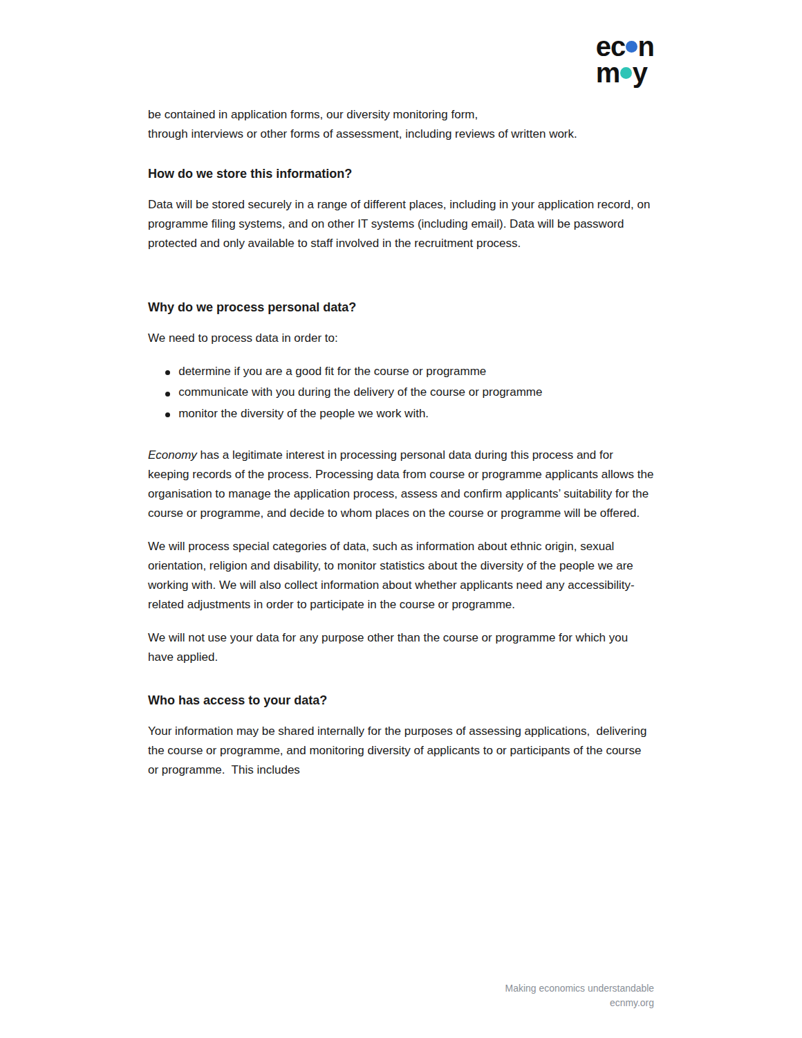ec n m y
be contained in application forms, our diversity monitoring form,
through interviews or other forms of assessment, including reviews of written work.
How do we store this information?
Data will be stored securely in a range of different places, including in your application record, on programme filing systems, and on other IT systems (including email). Data will be password protected and only available to staff involved in the recruitment process.
Why do we process personal data?
We need to process data in order to:
determine if you are a good fit for the course or programme
communicate with you during the delivery of the course or programme
monitor the diversity of the people we work with.
Economy has a legitimate interest in processing personal data during this process and for keeping records of the process. Processing data from course or programme applicants allows the organisation to manage the application process, assess and confirm applicants’ suitability for the course or programme, and decide to whom places on the course or programme will be offered.
We will process special categories of data, such as information about ethnic origin, sexual orientation, religion and disability, to monitor statistics about the diversity of the people we are working with. We will also collect information about whether applicants need any accessibility-related adjustments in order to participate in the course or programme.
We will not use your data for any purpose other than the course or programme for which you have applied.
Who has access to your data?
Your information may be shared internally for the purposes of assessing applications, delivering the course or programme, and monitoring diversity of applicants to or participants of the course or programme. This includes
Making economics understandable
ecnmy.org